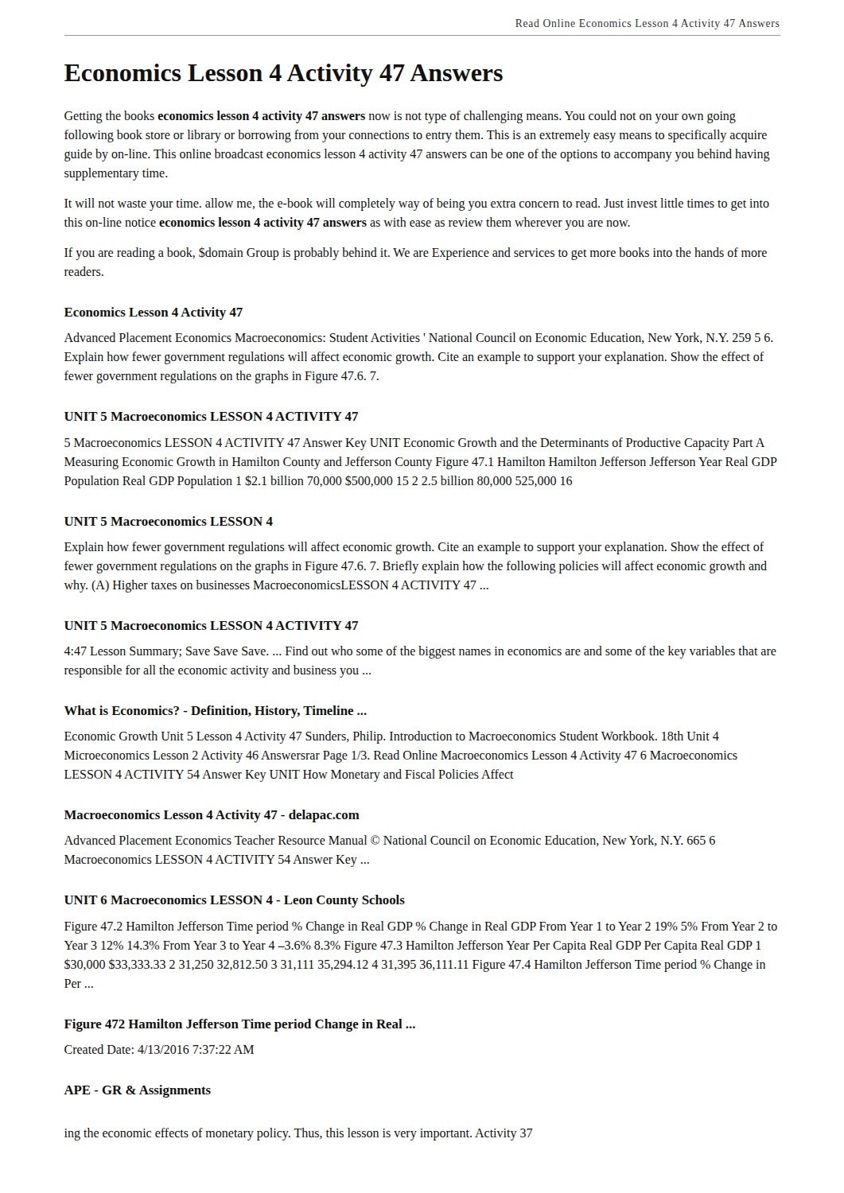Read Online Economics Lesson 4 Activity 47 Answers
Economics Lesson 4 Activity 47 Answers
Getting the books economics lesson 4 activity 47 answers now is not type of challenging means. You could not on your own going following book store or library or borrowing from your connections to entry them. This is an extremely easy means to specifically acquire guide by on-line. This online broadcast economics lesson 4 activity 47 answers can be one of the options to accompany you behind having supplementary time.
It will not waste your time. allow me, the e-book will completely way of being you extra concern to read. Just invest little times to get into this on-line notice economics lesson 4 activity 47 answers as with ease as review them wherever you are now.
If you are reading a book, $domain Group is probably behind it. We are Experience and services to get more books into the hands of more readers.
Economics Lesson 4 Activity 47
Advanced Placement Economics Macroeconomics: Student Activities ' National Council on Economic Education, New York, N.Y. 259 5 6. Explain how fewer government regulations will affect economic growth. Cite an example to support your explanation. Show the effect of fewer government regulations on the graphs in Figure 47.6. 7.
UNIT 5 Macroeconomics LESSON 4 ACTIVITY 47
5 Macroeconomics LESSON 4 ACTIVITY 47 Answer Key UNIT Economic Growth and the Determinants of Productive Capacity Part A Measuring Economic Growth in Hamilton County and Jefferson County Figure 47.1 Hamilton Hamilton Jefferson Jefferson Year Real GDP Population Real GDP Population 1 $2.1 billion 70,000 $500,000 15 2 2.5 billion 80,000 525,000 16
UNIT 5 Macroeconomics LESSON 4
Explain how fewer government regulations will affect economic growth. Cite an example to support your explanation. Show the effect of fewer government regulations on the graphs in Figure 47.6. 7. Briefly explain how the following policies will affect economic growth and why. (A) Higher taxes on businesses MacroeconomicsLESSON 4 ACTIVITY 47 ...
UNIT 5 Macroeconomics LESSON 4 ACTIVITY 47
4:47 Lesson Summary; Save Save Save. ... Find out who some of the biggest names in economics are and some of the key variables that are responsible for all the economic activity and business you ...
What is Economics? - Definition, History, Timeline ...
Economic Growth Unit 5 Lesson 4 Activity 47 Sunders, Philip. Introduction to Macroeconomics Student Workbook. 18th Unit 4 Microeconomics Lesson 2 Activity 46 Answersrar Page 1/3. Read Online Macroeconomics Lesson 4 Activity 47 6 Macroeconomics LESSON 4 ACTIVITY 54 Answer Key UNIT How Monetary and Fiscal Policies Affect
Macroeconomics Lesson 4 Activity 47 - delapac.com
Advanced Placement Economics Teacher Resource Manual © National Council on Economic Education, New York, N.Y. 665 6 Macroeconomics LESSON 4 ACTIVITY 54 Answer Key ...
UNIT 6 Macroeconomics LESSON 4 - Leon County Schools
Figure 47.2 Hamilton Jefferson Time period % Change in Real GDP % Change in Real GDP From Year 1 to Year 2 19% 5% From Year 2 to Year 3 12% 14.3% From Year 3 to Year 4 –3.6% 8.3% Figure 47.3 Hamilton Jefferson Year Per Capita Real GDP Per Capita Real GDP 1 $30,000 $33,333.33 2 31,250 32,812.50 3 31,111 35,294.12 4 31,395 36,111.11 Figure 47.4 Hamilton Jefferson Time period % Change in Per ...
Figure 472 Hamilton Jefferson Time period Change in Real ...
Created Date: 4/13/2016 7:37:22 AM
APE - GR & Assignments
ing the economic effects of monetary policy. Thus, this lesson is very important. Activity 37